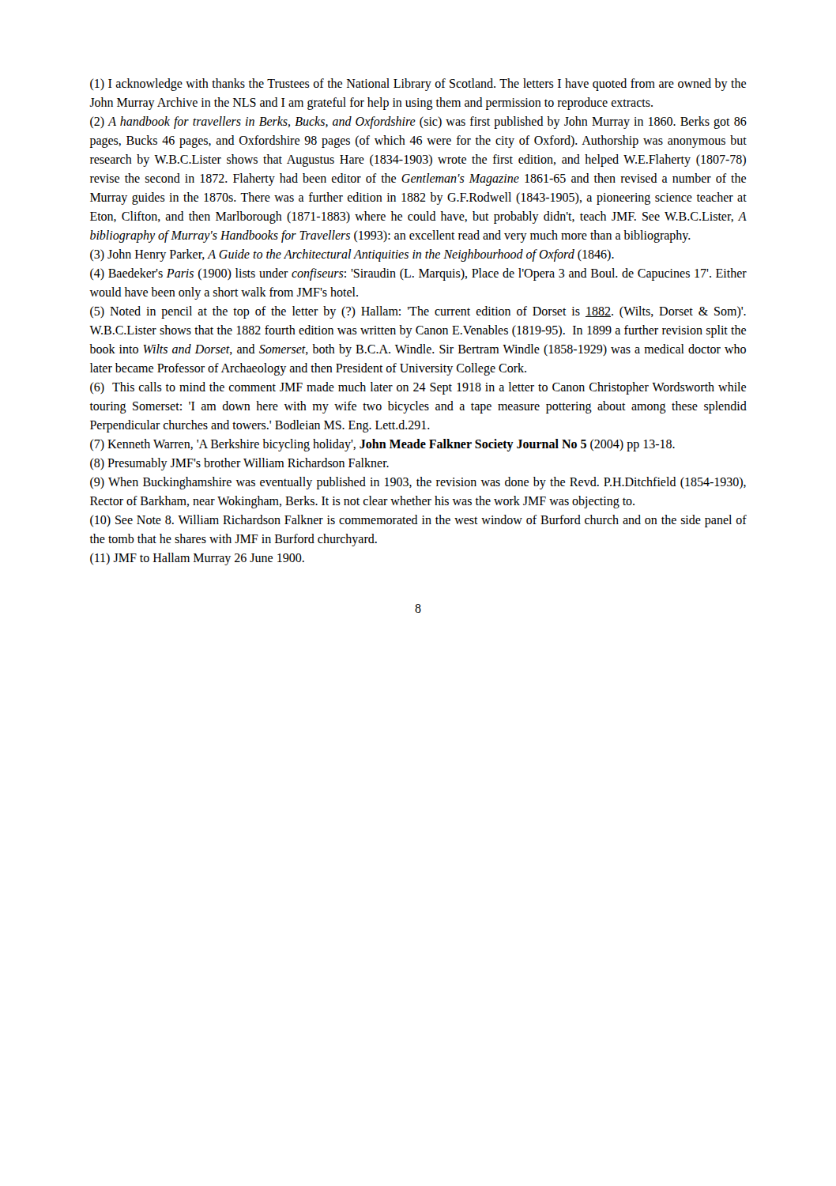(1) I acknowledge with thanks the Trustees of the National Library of Scotland. The letters I have quoted from are owned by the John Murray Archive in the NLS and I am grateful for help in using them and permission to reproduce extracts.
(2) A handbook for travellers in Berks, Bucks, and Oxfordshire (sic) was first published by John Murray in 1860. Berks got 86 pages, Bucks 46 pages, and Oxfordshire 98 pages (of which 46 were for the city of Oxford). Authorship was anonymous but research by W.B.C.Lister shows that Augustus Hare (1834-1903) wrote the first edition, and helped W.E.Flaherty (1807-78) revise the second in 1872. Flaherty had been editor of the Gentleman's Magazine 1861-65 and then revised a number of the Murray guides in the 1870s. There was a further edition in 1882 by G.F.Rodwell (1843-1905), a pioneering science teacher at Eton, Clifton, and then Marlborough (1871-1883) where he could have, but probably didn't, teach JMF. See W.B.C.Lister, A bibliography of Murray's Handbooks for Travellers (1993): an excellent read and very much more than a bibliography.
(3) John Henry Parker, A Guide to the Architectural Antiquities in the Neighbourhood of Oxford (1846).
(4) Baedeker's Paris (1900) lists under confiseurs: 'Siraudin (L. Marquis), Place de l'Opera 3 and Boul. de Capucines 17'. Either would have been only a short walk from JMF's hotel.
(5) Noted in pencil at the top of the letter by (?) Hallam: 'The current edition of Dorset is 1882. (Wilts, Dorset & Som)'. W.B.C.Lister shows that the 1882 fourth edition was written by Canon E.Venables (1819-95). In 1899 a further revision split the book into Wilts and Dorset, and Somerset, both by B.C.A. Windle. Sir Bertram Windle (1858-1929) was a medical doctor who later became Professor of Archaeology and then President of University College Cork.
(6) This calls to mind the comment JMF made much later on 24 Sept 1918 in a letter to Canon Christopher Wordsworth while touring Somerset: 'I am down here with my wife two bicycles and a tape measure pottering about among these splendid Perpendicular churches and towers.' Bodleian MS. Eng. Lett.d.291.
(7) Kenneth Warren, 'A Berkshire bicycling holiday', John Meade Falkner Society Journal No 5 (2004) pp 13-18.
(8) Presumably JMF's brother William Richardson Falkner.
(9) When Buckinghamshire was eventually published in 1903, the revision was done by the Revd. P.H.Ditchfield (1854-1930), Rector of Barkham, near Wokingham, Berks. It is not clear whether his was the work JMF was objecting to.
(10) See Note 8. William Richardson Falkner is commemorated in the west window of Burford church and on the side panel of the tomb that he shares with JMF in Burford churchyard.
(11) JMF to Hallam Murray 26 June 1900.
8